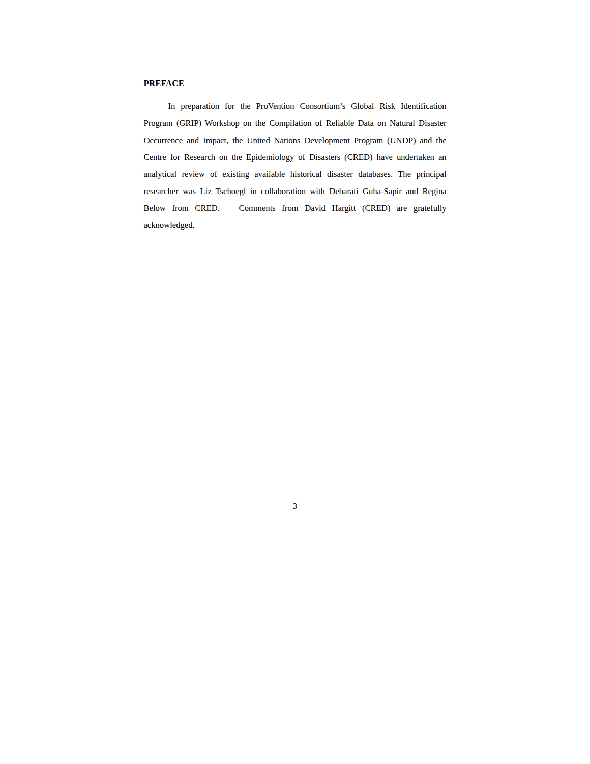Preface
In preparation for the ProVention Consortium’s Global Risk Identification Program (GRIP) Workshop on the Compilation of Reliable Data on Natural Disaster Occurrence and Impact, the United Nations Development Program (UNDP) and the Centre for Research on the Epidemiology of Disasters (CRED) have undertaken an analytical review of existing available historical disaster databases. The principal researcher was Liz Tschoegl in collaboration with Debarati Guha-Sapir and Regina Below from CRED. Comments from David Hargitt (CRED) are gratefully acknowledged.
3